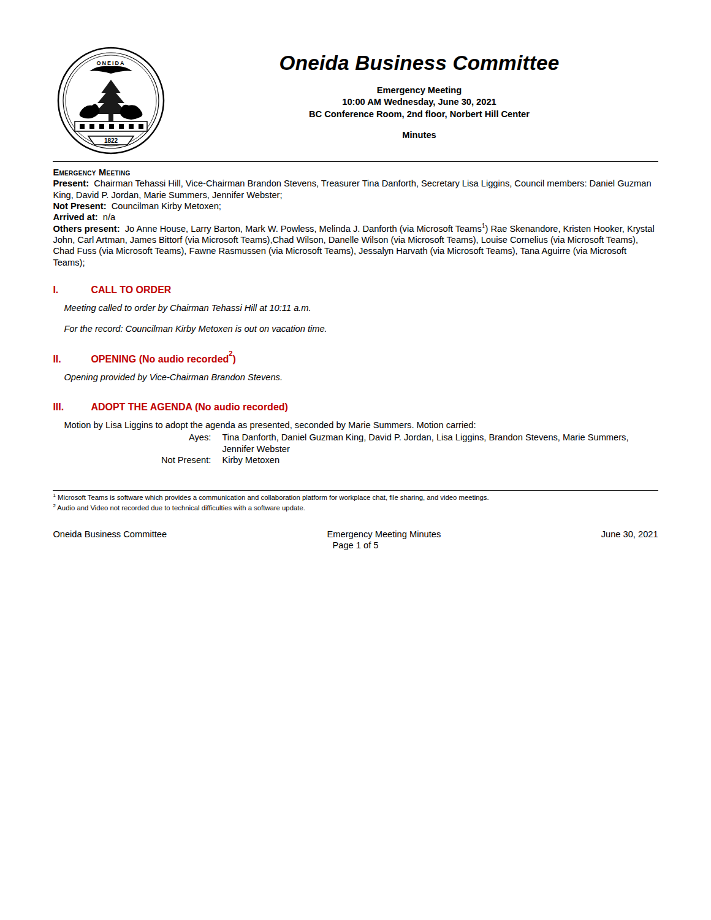ONEIDA NATION 1822
Oneida Business Committee
Emergency Meeting
10:00 AM Wednesday, June 30, 2021
BC Conference Room, 2nd floor, Norbert Hill Center
Minutes
Emergency Meeting
Present: Chairman Tehassi Hill, Vice-Chairman Brandon Stevens, Treasurer Tina Danforth, Secretary Lisa Liggins, Council members: Daniel Guzman King, David P. Jordan, Marie Summers, Jennifer Webster;
Not Present: Councilman Kirby Metoxen;
Arrived at: n/a
Others present: Jo Anne House, Larry Barton, Mark W. Powless, Melinda J. Danforth (via Microsoft Teams1) Rae Skenandore, Kristen Hooker, Krystal John, Carl Artman, James Bittorf (via Microsoft Teams),Chad Wilson, Danelle Wilson (via Microsoft Teams), Louise Cornelius (via Microsoft Teams), Chad Fuss (via Microsoft Teams), Fawne Rasmussen (via Microsoft Teams), Jessalyn Harvath (via Microsoft Teams), Tana Aguirre (via Microsoft Teams);
I. CALL TO ORDER
Meeting called to order by Chairman Tehassi Hill at 10:11 a.m.
For the record: Councilman Kirby Metoxen is out on vacation time.
II. OPENING (No audio recorded2)
Opening provided by Vice-Chairman Brandon Stevens.
III. ADOPT THE AGENDA (No audio recorded)
Motion by Lisa Liggins to adopt the agenda as presented, seconded by Marie Summers. Motion carried:
| Ayes: | Tina Danforth, Daniel Guzman King, David P. Jordan, Lisa Liggins, Brandon Stevens, Marie Summers, Jennifer Webster |
| Not Present: | Kirby Metoxen |
1 Microsoft Teams is software which provides a communication and collaboration platform for workplace chat, file sharing, and video meetings.
2 Audio and Video not recorded due to technical difficulties with a software update.
Oneida Business Committee
Emergency Meeting Minutes
June 30, 2021
Page 1 of 5